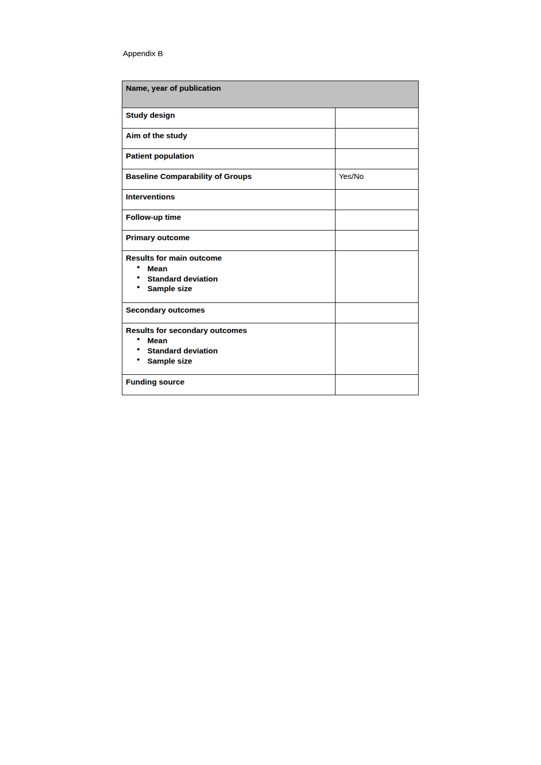Appendix B
| Name, year of publication |
| Study design | |
| Aim of the study | |
| Patient population | |
| Baseline Comparability of Groups | Yes/No |
| Interventions | |
| Follow-up time | |
| Primary outcome | |
| Results for main outcome Mean Standard deviation Sample size | |
| Secondary outcomes | |
| Results for secondary outcomes Mean Standard deviation Sample size | |
| Funding source | |